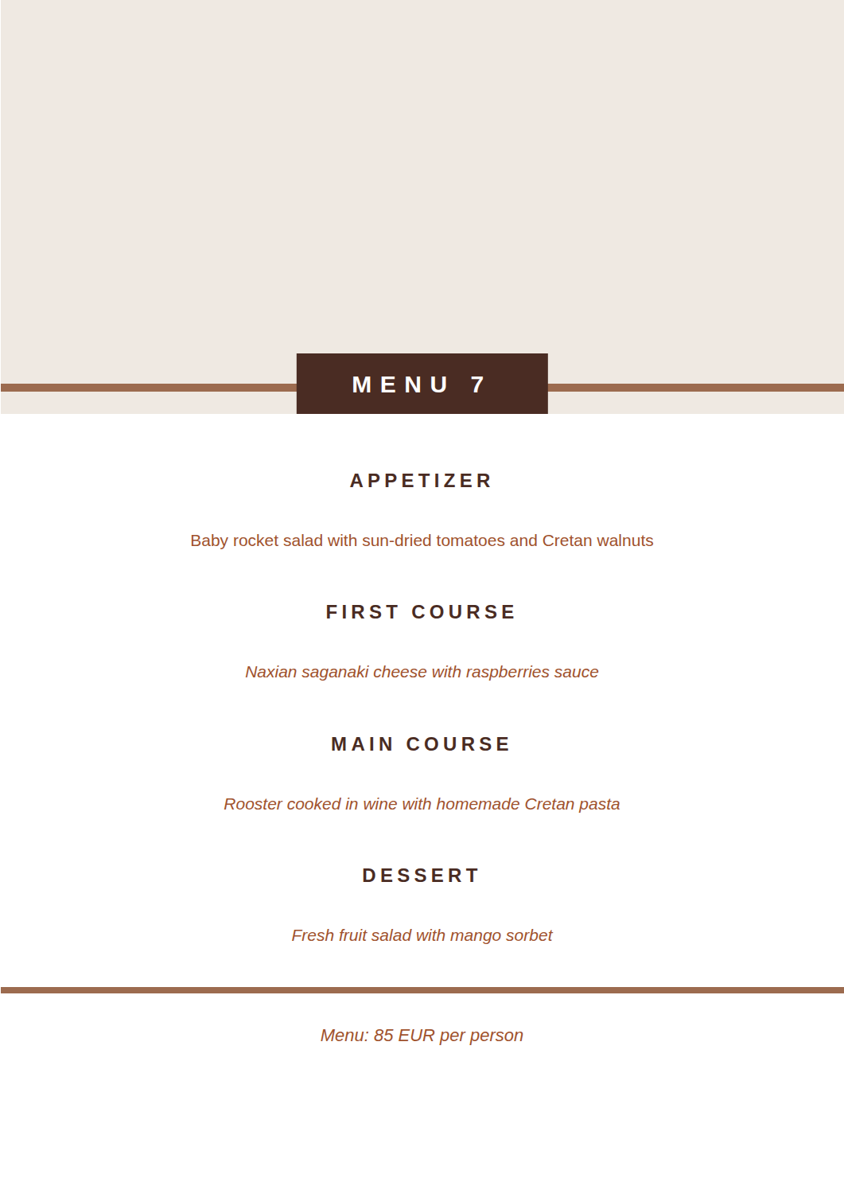MENU 7
Appetizer
Baby rocket salad with sun-dried tomatoes and Cretan walnuts
First Course
Naxian saganaki cheese with raspberries sauce
Main Course
Rooster cooked in wine with homemade Cretan pasta
Dessert
Fresh fruit salad with mango sorbet
Menu: 85 EUR per person